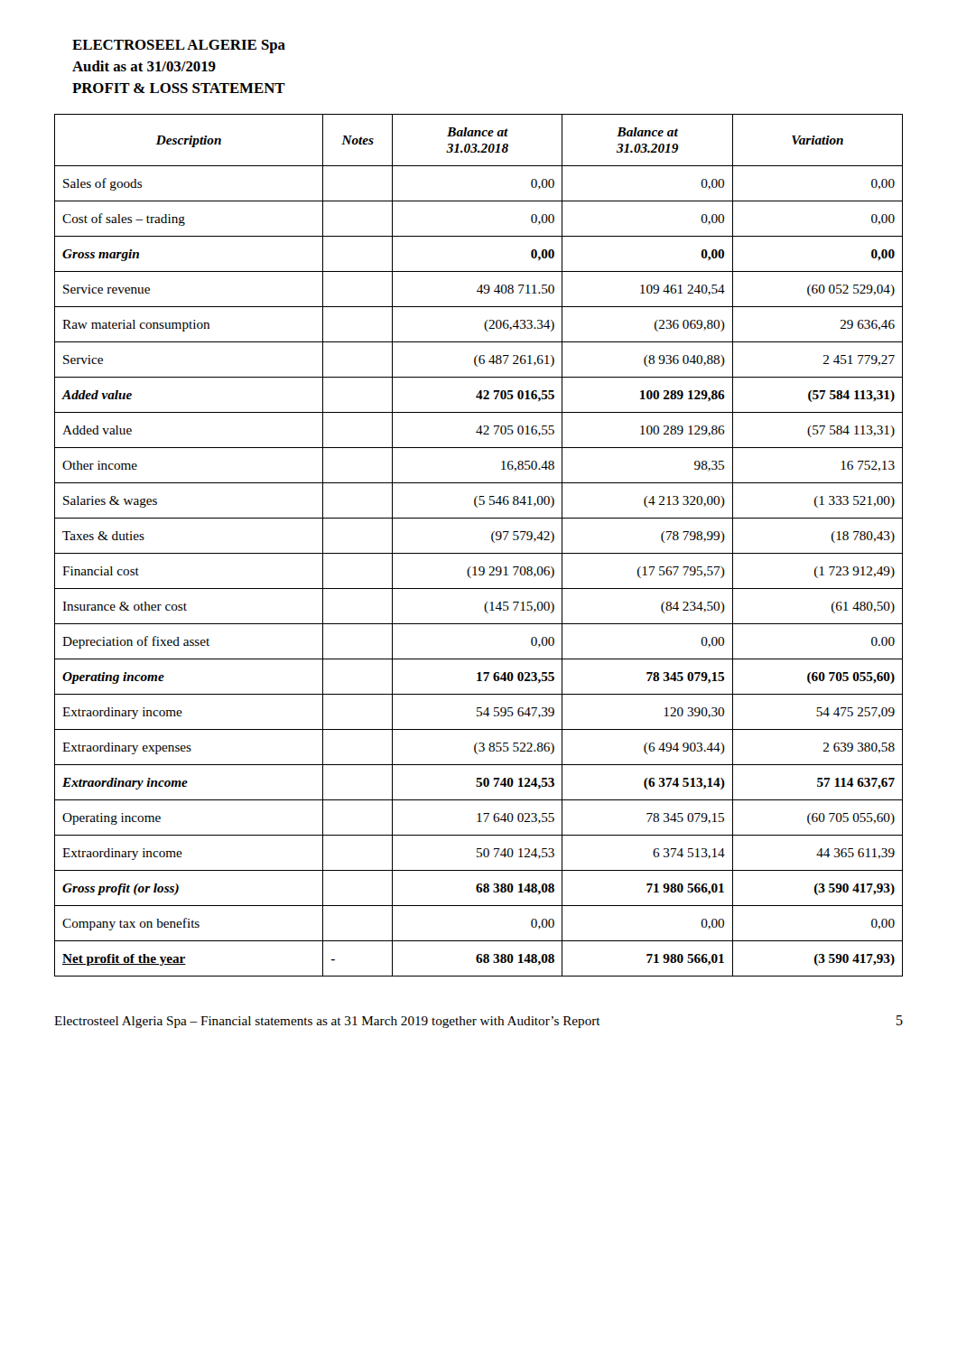ELECTROSEEL ALGERIE Spa
Audit as at 31/03/2019
PROFIT & LOSS STATEMENT
| Description | Notes | Balance at 31.03.2018 | Balance at 31.03.2019 | Variation |
| --- | --- | --- | --- | --- |
| Sales of goods | | 0,00 | 0,00 | 0,00 |
| Cost of sales – trading | | 0,00 | 0,00 | 0,00 |
| Gross margin | | 0,00 | 0,00 | 0,00 |
| Service revenue | | 49 408 711.50 | 109 461 240,54 | (60 052 529,04) |
| Raw material consumption | | (206,433.34) | (236 069,80) | 29 636,46 |
| Service | | (6 487 261,61) | (8 936 040,88) | 2 451 779,27 |
| Added value | | 42 705 016,55 | 100 289 129,86 | (57 584 113,31) |
| Added value | | 42 705 016,55 | 100 289 129,86 | (57 584 113,31) |
| Other income | | 16,850.48 | 98,35 | 16 752,13 |
| Salaries & wages | | (5 546 841,00) | (4 213 320,00) | (1 333 521,00) |
| Taxes & duties | | (97 579,42) | (78 798,99) | (18 780,43) |
| Financial cost | | (19 291 708,06) | (17 567 795,57) | (1 723 912,49) |
| Insurance & other cost | | (145 715,00) | (84 234,50) | (61 480,50) |
| Depreciation of fixed asset | | 0,00 | 0,00 | 0.00 |
| Operating income | | 17 640 023,55 | 78 345 079,15 | (60 705 055,60) |
| Extraordinary income | | 54 595 647,39 | 120 390,30 | 54 475 257,09 |
| Extraordinary expenses | | (3 855 522.86) | (6 494 903.44) | 2 639 380,58 |
| Extraordinary income | | 50 740 124,53 | (6 374 513,14) | 57 114 637,67 |
| Operating income | | 17 640 023,55 | 78 345 079,15 | (60 705 055,60) |
| Extraordinary income | | 50 740 124,53 | 6 374 513,14 | 44 365 611,39 |
| Gross profit (or loss) | | 68 380 148,08 | 71 980 566,01 | (3 590 417,93) |
| Company tax on benefits | | 0,00 | 0,00 | 0,00 |
| Net profit of the year | - | 68 380 148,08 | 71 980 566,01 | (3 590 417,93) |
Electrosteel Algeria Spa – Financial statements as at 31 March 2019 together with Auditor’s Report 5